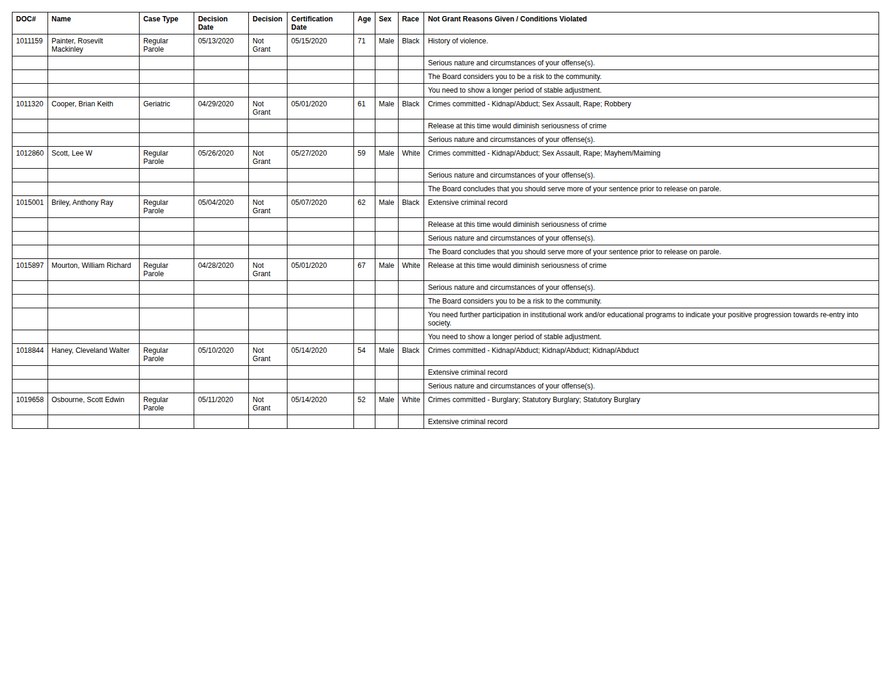| DOC# | Name | Case Type | Decision Date | Decision | Certification Date | Age | Sex | Race | Not Grant Reasons Given / Conditions Violated |
| --- | --- | --- | --- | --- | --- | --- | --- | --- | --- |
| 1011159 | Painter, Rosevilt Mackinley | Regular Parole | 05/13/2020 | Not Grant | 05/15/2020 | 71 | Male | Black | History of violence. |
| | | | | | | | | | Serious nature and circumstances of your offense(s). |
| | | | | | | | | | The Board considers you to be a risk to the community. |
| | | | | | | | | | You need to show a longer period of stable adjustment. |
| 1011320 | Cooper, Brian Keith | Geriatric | 04/29/2020 | Not Grant | 05/01/2020 | 61 | Male | Black | Crimes committed - Kidnap/Abduct; Sex Assault, Rape; Robbery |
| | | | | | | | | | Release at this time would diminish seriousness of crime |
| | | | | | | | | | Serious nature and circumstances of your offense(s). |
| 1012860 | Scott, Lee W | Regular Parole | 05/26/2020 | Not Grant | 05/27/2020 | 59 | Male | White | Crimes committed - Kidnap/Abduct; Sex Assault, Rape; Mayhem/Maiming |
| | | | | | | | | | Serious nature and circumstances of your offense(s). |
| | | | | | | | | | The Board concludes that you should serve more of your sentence prior to release on parole. |
| 1015001 | Briley, Anthony Ray | Regular Parole | 05/04/2020 | Not Grant | 05/07/2020 | 62 | Male | Black | Extensive criminal record |
| | | | | | | | | | Release at this time would diminish seriousness of crime |
| | | | | | | | | | Serious nature and circumstances of your offense(s). |
| | | | | | | | | | The Board concludes that you should serve more of your sentence prior to release on parole. |
| 1015897 | Mourton, William Richard | Regular Parole | 04/28/2020 | Not Grant | 05/01/2020 | 67 | Male | White | Release at this time would diminish seriousness of crime |
| | | | | | | | | | Serious nature and circumstances of your offense(s). |
| | | | | | | | | | The Board considers you to be a risk to the community. |
| | | | | | | | | | You need further participation in institutional work and/or educational programs to indicate your positive progression towards re-entry into society. |
| | | | | | | | | | You need to show a longer period of stable adjustment. |
| 1018844 | Haney, Cleveland Walter | Regular Parole | 05/10/2020 | Not Grant | 05/14/2020 | 54 | Male | Black | Crimes committed - Kidnap/Abduct; Kidnap/Abduct; Kidnap/Abduct |
| | | | | | | | | | Extensive criminal record |
| | | | | | | | | | Serious nature and circumstances of your offense(s). |
| 1019658 | Osbourne, Scott Edwin | Regular Parole | 05/11/2020 | Not Grant | 05/14/2020 | 52 | Male | White | Crimes committed - Burglary; Statutory Burglary; Statutory Burglary |
| | | | | | | | | | Extensive criminal record |